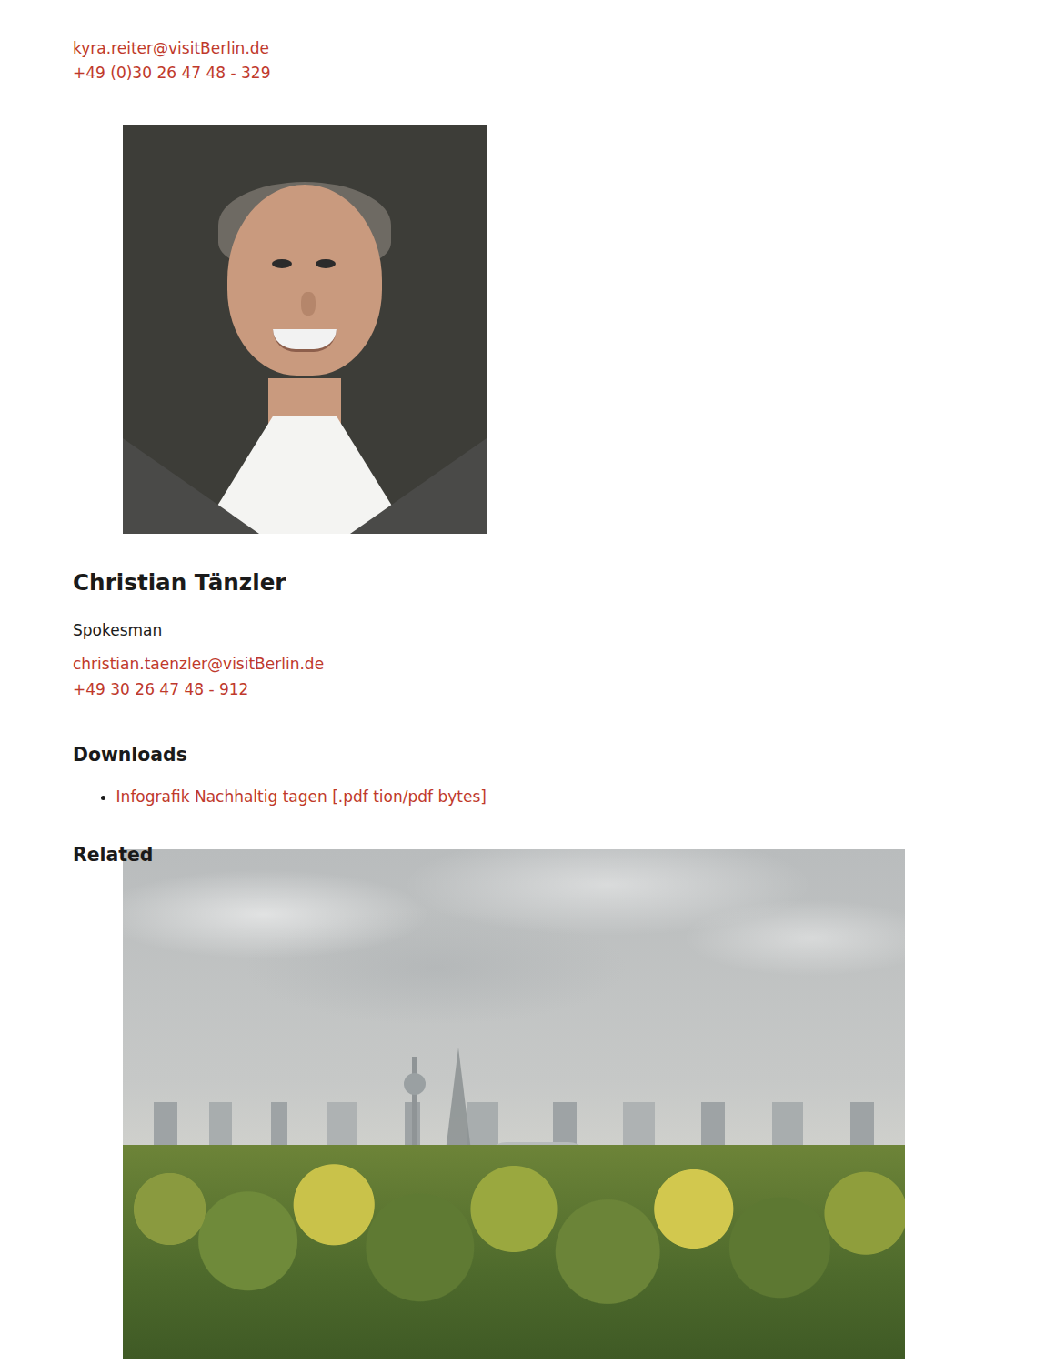kyra.reiter@visitBerlin.de +49 (0)30 26 47 48 - 329
Christian Tänzler
Spokesman
christian.taenzler@visitBerlin.de +49 30 26 47 48 - 912
Downloads
Infografik Nachhaltig tagen [.pdf tion/pdf bytes]
Related